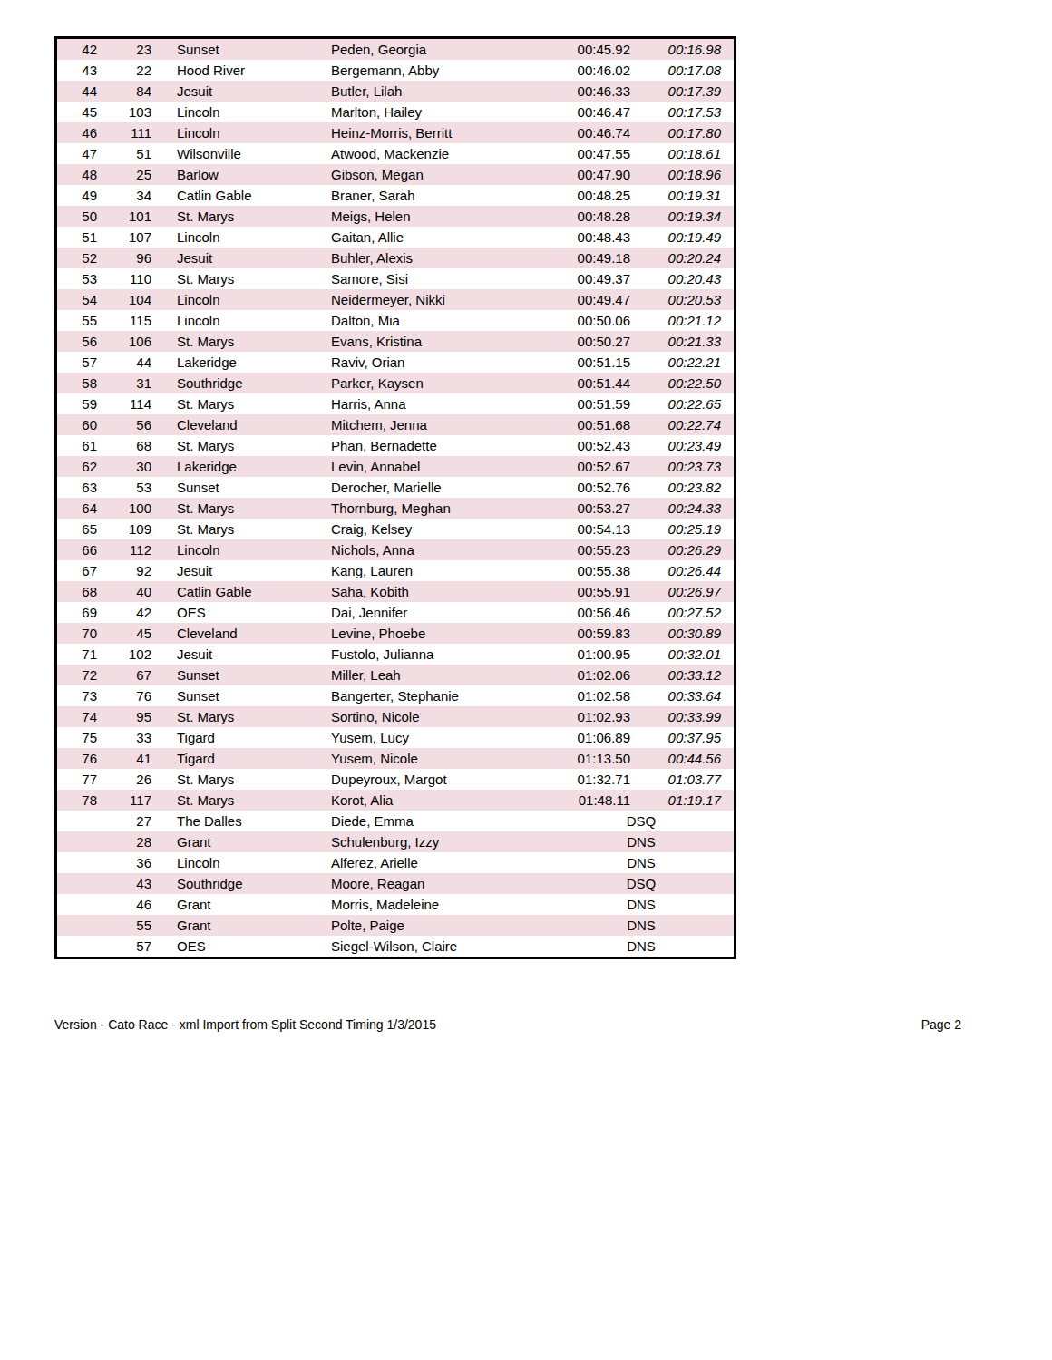| 42 | 23 | Sunset | Peden, Georgia | 00:45.92 | 00:16.98 |
| 43 | 22 | Hood River | Bergemann, Abby | 00:46.02 | 00:17.08 |
| 44 | 84 | Jesuit | Butler, Lilah | 00:46.33 | 00:17.39 |
| 45 | 103 | Lincoln | Marlton, Hailey | 00:46.47 | 00:17.53 |
| 46 | 111 | Lincoln | Heinz-Morris, Berritt | 00:46.74 | 00:17.80 |
| 47 | 51 | Wilsonville | Atwood, Mackenzie | 00:47.55 | 00:18.61 |
| 48 | 25 | Barlow | Gibson, Megan | 00:47.90 | 00:18.96 |
| 49 | 34 | Catlin Gable | Braner, Sarah | 00:48.25 | 00:19.31 |
| 50 | 101 | St. Marys | Meigs, Helen | 00:48.28 | 00:19.34 |
| 51 | 107 | Lincoln | Gaitan, Allie | 00:48.43 | 00:19.49 |
| 52 | 96 | Jesuit | Buhler, Alexis | 00:49.18 | 00:20.24 |
| 53 | 110 | St. Marys | Samore, Sisi | 00:49.37 | 00:20.43 |
| 54 | 104 | Lincoln | Neidermeyer, Nikki | 00:49.47 | 00:20.53 |
| 55 | 115 | Lincoln | Dalton, Mia | 00:50.06 | 00:21.12 |
| 56 | 106 | St. Marys | Evans, Kristina | 00:50.27 | 00:21.33 |
| 57 | 44 | Lakeridge | Raviv, Orian | 00:51.15 | 00:22.21 |
| 58 | 31 | Southridge | Parker, Kaysen | 00:51.44 | 00:22.50 |
| 59 | 114 | St. Marys | Harris, Anna | 00:51.59 | 00:22.65 |
| 60 | 56 | Cleveland | Mitchem, Jenna | 00:51.68 | 00:22.74 |
| 61 | 68 | St. Marys | Phan, Bernadette | 00:52.43 | 00:23.49 |
| 62 | 30 | Lakeridge | Levin, Annabel | 00:52.67 | 00:23.73 |
| 63 | 53 | Sunset | Derocher, Marielle | 00:52.76 | 00:23.82 |
| 64 | 100 | St. Marys | Thornburg, Meghan | 00:53.27 | 00:24.33 |
| 65 | 109 | St. Marys | Craig, Kelsey | 00:54.13 | 00:25.19 |
| 66 | 112 | Lincoln | Nichols, Anna | 00:55.23 | 00:26.29 |
| 67 | 92 | Jesuit | Kang, Lauren | 00:55.38 | 00:26.44 |
| 68 | 40 | Catlin Gable | Saha, Kobith | 00:55.91 | 00:26.97 |
| 69 | 42 | OES | Dai, Jennifer | 00:56.46 | 00:27.52 |
| 70 | 45 | Cleveland | Levine, Phoebe | 00:59.83 | 00:30.89 |
| 71 | 102 | Jesuit | Fustolo, Julianna | 01:00.95 | 00:32.01 |
| 72 | 67 | Sunset | Miller, Leah | 01:02.06 | 00:33.12 |
| 73 | 76 | Sunset | Bangerter, Stephanie | 01:02.58 | 00:33.64 |
| 74 | 95 | St. Marys | Sortino, Nicole | 01:02.93 | 00:33.99 |
| 75 | 33 | Tigard | Yusem, Lucy | 01:06.89 | 00:37.95 |
| 76 | 41 | Tigard | Yusem, Nicole | 01:13.50 | 00:44.56 |
| 77 | 26 | St. Marys | Dupeyroux, Margot | 01:32.71 | 01:03.77 |
| 78 | 117 | St. Marys | Korot, Alia | 01:48.11 | 01:19.17 |
| | 27 | The Dalles | Diede, Emma | DSQ |
| | 28 | Grant | Schulenburg, Izzy | DNS |
| | 36 | Lincoln | Alferez, Arielle | DNS |
| | 43 | Southridge | Moore, Reagan | DSQ |
| | 46 | Grant | Morris, Madeleine | DNS |
| | 55 | Grant | Polte, Paige | DNS |
| | 57 | OES | Siegel-Wilson, Claire | DNS |
Version - Cato Race - xml Import from Split Second Timing 1/3/2015 Page 2